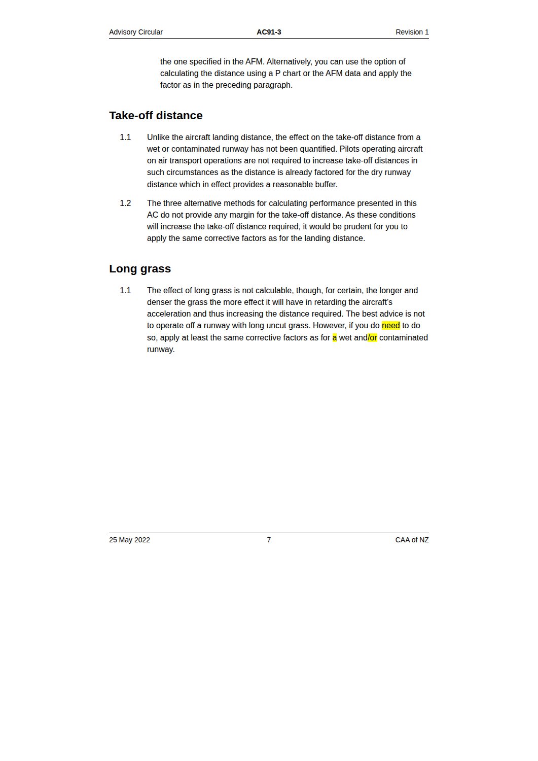Advisory Circular
AC91-3
Revision 1
the one specified in the AFM. Alternatively, you can use the option of calculating the distance using a P chart or the AFM data and apply the factor as in the preceding paragraph.
Take-off distance
1.1
Unlike the aircraft landing distance, the effect on the take-off distance from a wet or contaminated runway has not been quantified. Pilots operating aircraft on air transport operations are not required to increase take-off distances in such circumstances as the distance is already factored for the dry runway distance which in effect provides a reasonable buffer.
1.2
The three alternative methods for calculating performance presented in this AC do not provide any margin for the take-off distance. As these conditions will increase the take-off distance required, it would be prudent for you to apply the same corrective factors as for the landing distance.
Long grass
1.1
The effect of long grass is not calculable, though, for certain, the longer and denser the grass the more effect it will have in retarding the aircraft’s acceleration and thus increasing the distance required. The best advice is not to operate off a runway with long uncut grass. However, if you do need to do so, apply at least the same corrective factors as for a wet and/or contaminated runway.
25 May 2022
7
CAA of NZ